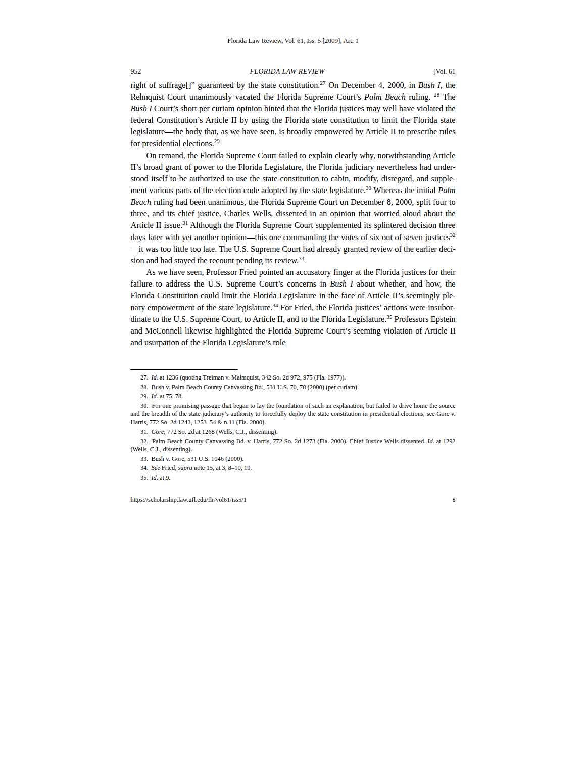Florida Law Review, Vol. 61, Iss. 5 [2009], Art. 1
952 FLORIDA LAW REVIEW [Vol. 61
right of suffrage[]” guaranteed by the state constitution.27 On December 4, 2000, in Bush I, the Rehnquist Court unanimously vacated the Florida Supreme Court’s Palm Beach ruling. 28 The Bush I Court’s short per curiam opinion hinted that the Florida justices may well have violated the federal Constitution’s Article II by using the Florida state constitution to limit the Florida state legislature—the body that, as we have seen, is broadly empowered by Article II to prescribe rules for presidential elections.29
On remand, the Florida Supreme Court failed to explain clearly why, notwithstanding Article II’s broad grant of power to the Florida Legislature, the Florida judiciary nevertheless had understood itself to be authorized to use the state constitution to cabin, modify, disregard, and supplement various parts of the election code adopted by the state legislature.30 Whereas the initial Palm Beach ruling had been unanimous, the Florida Supreme Court on December 8, 2000, split four to three, and its chief justice, Charles Wells, dissented in an opinion that worried aloud about the Article II issue.31 Although the Florida Supreme Court supplemented its splintered decision three days later with yet another opinion—this one commanding the votes of six out of seven justices32—it was too little too late. The U.S. Supreme Court had already granted review of the earlier decision and had stayed the recount pending its review.33
As we have seen, Professor Fried pointed an accusatory finger at the Florida justices for their failure to address the U.S. Supreme Court’s concerns in Bush I about whether, and how, the Florida Constitution could limit the Florida Legislature in the face of Article II’s seemingly plenary empowerment of the state legislature.34 For Fried, the Florida justices’ actions were insubordinate to the U.S. Supreme Court, to Article II, and to the Florida Legislature.35 Professors Epstein and McConnell likewise highlighted the Florida Supreme Court’s seeming violation of Article II and usurpation of the Florida Legislature’s role
27. Id. at 1236 (quoting Treiman v. Malmquist, 342 So. 2d 972, 975 (Fla. 1977)).
28. Bush v. Palm Beach County Canvassing Bd., 531 U.S. 70, 78 (2000) (per curiam).
29. Id. at 75–78.
30. For one promising passage that began to lay the foundation of such an explanation, but failed to drive home the source and the breadth of the state judiciary’s authority to forcefully deploy the state constitution in presidential elections, see Gore v. Harris, 772 So. 2d 1243, 1253–54 & n.11 (Fla. 2000).
31. Gore, 772 So. 2d at 1268 (Wells, C.J., dissenting).
32. Palm Beach County Canvassing Bd. v. Harris, 772 So. 2d 1273 (Fla. 2000). Chief Justice Wells dissented. Id. at 1292 (Wells, C.J., dissenting).
33. Bush v. Gore, 531 U.S. 1046 (2000).
34. See Fried, supra note 15, at 3, 8–10, 19.
35. Id. at 9.
https://scholarship.law.ufl.edu/flr/vol61/iss5/1 8